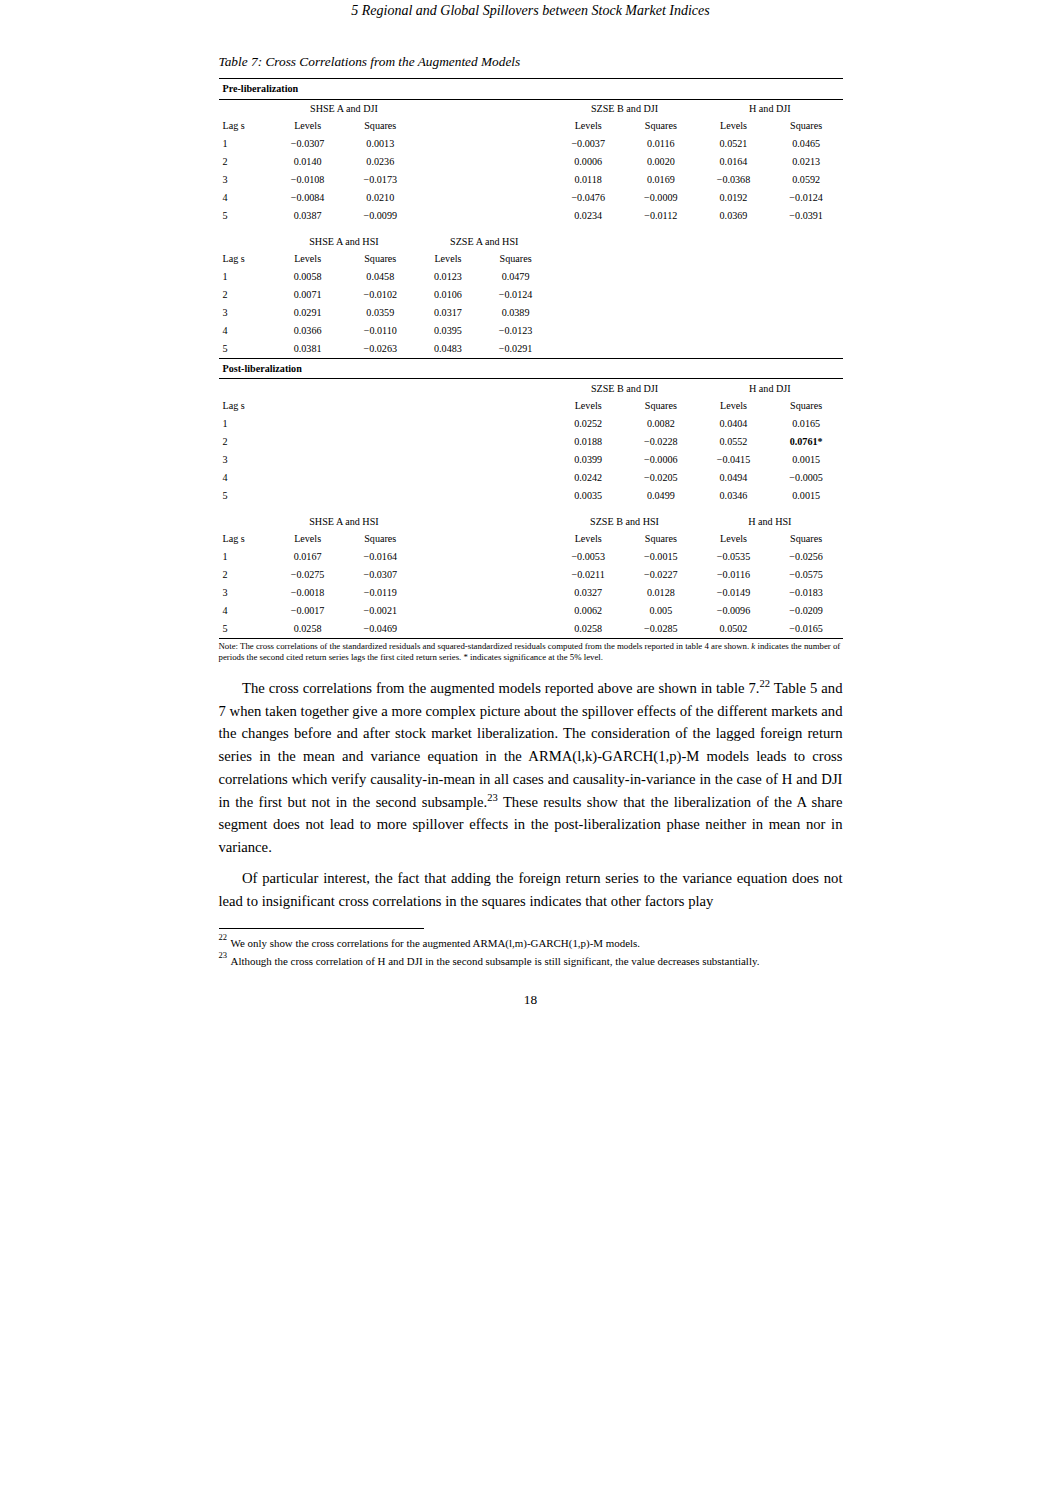5 Regional and Global Spillovers between Stock Market Indices
Table 7: Cross Correlations from the Augmented Models
| Pre-liberalization |
| | SHSE A and DJI | | SZSE B and DJI | H and DJI |
| Lag s | Levels | Squares | | | Levels | Squares | Levels | Squares |
| 1 | −0.0307 | 0.0013 | | | −0.0037 | 0.0116 | 0.0521 | 0.0465 |
| 2 | 0.0140 | 0.0236 | | | 0.0006 | 0.0020 | 0.0164 | 0.0213 |
| 3 | −0.0108 | −0.0173 | | | 0.0118 | 0.0169 | −0.0368 | 0.0592 |
| 4 | −0.0084 | 0.0210 | | | −0.0476 | −0.0009 | 0.0192 | −0.0124 |
| 5 | 0.0387 | −0.0099 | | | 0.0234 | −0.0112 | 0.0369 | −0.0391 |
| | SHSE A and HSI | SZSE A and HSI | | |
| Lag s | Levels | Squares | Levels | Squares | | | | |
| 1 | 0.0058 | 0.0458 | 0.0123 | 0.0479 | | | | |
| 2 | 0.0071 | −0.0102 | 0.0106 | −0.0124 | | | | |
| 3 | 0.0291 | 0.0359 | 0.0317 | 0.0389 | | | | |
| 4 | 0.0366 | −0.0110 | 0.0395 | −0.0123 | | | | |
| 5 | 0.0381 | −0.0263 | 0.0483 | −0.0291 | | | | |
| Post-liberalization |
| | | | SZSE B and DJI | H and DJI |
| Lag s | | | | | Levels | Squares | Levels | Squares |
| 1 | | | | | 0.0252 | 0.0082 | 0.0404 | 0.0165 |
| 2 | | | | | 0.0188 | −0.0228 | 0.0552 | 0.0761* |
| 3 | | | | | 0.0399 | −0.0006 | −0.0415 | 0.0015 |
| 4 | | | | | 0.0242 | −0.0205 | 0.0494 | −0.0005 |
| 5 | | | | | 0.0035 | 0.0499 | 0.0346 | 0.0015 |
| | SHSE A and HSI | | SZSE B and HSI | H and HSI |
| Lag s | Levels | Squares | | | Levels | Squares | Levels | Squares |
| 1 | 0.0167 | −0.0164 | | | −0.0053 | −0.0015 | −0.0535 | −0.0256 |
| 2 | −0.0275 | −0.0307 | | | −0.0211 | −0.0227 | −0.0116 | −0.0575 |
| 3 | −0.0018 | −0.0119 | | | 0.0327 | 0.0128 | −0.0149 | −0.0183 |
| 4 | −0.0017 | −0.0021 | | | 0.0062 | 0.005 | −0.0096 | −0.0209 |
| 5 | 0.0258 | −0.0469 | | | 0.0258 | −0.0285 | 0.0502 | −0.0165 |
Note: The cross correlations of the standardized residuals and squared-standardized residuals computed from the models reported in table 4 are shown. k indicates the number of periods the second cited return series lags the first cited return series. * indicates significance at the 5% level.
The cross correlations from the augmented models reported above are shown in table 7.22 Table 5 and 7 when taken together give a more complex picture about the spillover effects of the different markets and the changes before and after stock market liberalization. The consideration of the lagged foreign return series in the mean and variance equation in the ARMA(l,k)-GARCH(1,p)-M models leads to cross correlations which verify causality-in-mean in all cases and causality-in-variance in the case of H and DJI in the first but not in the second subsample.23 These results show that the liberalization of the A share segment does not lead to more spillover effects in the post-liberalization phase neither in mean nor in variance.
Of particular interest, the fact that adding the foreign return series to the variance equation does not lead to insignificant cross correlations in the squares indicates that other factors play
22We only show the cross correlations for the augmented ARMA(l,m)-GARCH(1,p)-M models.
23Although the cross correlation of H and DJI in the second subsample is still significant, the value decreases substantially.
18